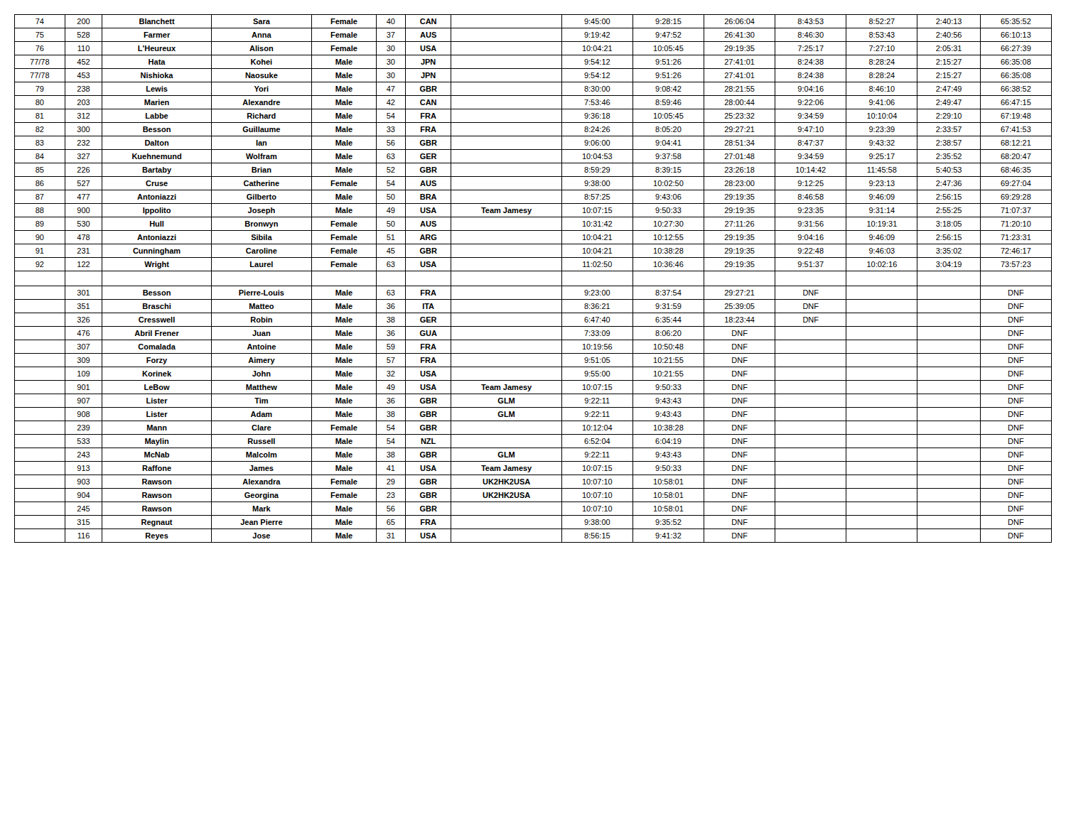| 74 | 200 | Blanchett | Sara | Female | 40 | CAN | | 9:45:00 | 9:28:15 | 26:06:04 | 8:43:53 | 8:52:27 | 2:40:13 | 65:35:52 |
| 75 | 528 | Farmer | Anna | Female | 37 | AUS | | 9:19:42 | 9:47:52 | 26:41:30 | 8:46:30 | 8:53:43 | 2:40:56 | 66:10:13 |
| 76 | 110 | L'Heureux | Alison | Female | 30 | USA | | 10:04:21 | 10:05:45 | 29:19:35 | 7:25:17 | 7:27:10 | 2:05:31 | 66:27:39 |
| 77/78 | 452 | Hata | Kohei | Male | 30 | JPN | | 9:54:12 | 9:51:26 | 27:41:01 | 8:24:38 | 8:28:24 | 2:15:27 | 66:35:08 |
| 77/78 | 453 | Nishioka | Naosuke | Male | 30 | JPN | | 9:54:12 | 9:51:26 | 27:41:01 | 8:24:38 | 8:28:24 | 2:15:27 | 66:35:08 |
| 79 | 238 | Lewis | Yori | Male | 47 | GBR | | 8:30:00 | 9:08:42 | 28:21:55 | 9:04:16 | 8:46:10 | 2:47:49 | 66:38:52 |
| 80 | 203 | Marien | Alexandre | Male | 42 | CAN | | 7:53:46 | 8:59:46 | 28:00:44 | 9:22:06 | 9:41:06 | 2:49:47 | 66:47:15 |
| 81 | 312 | Labbe | Richard | Male | 54 | FRA | | 9:36:18 | 10:05:45 | 25:23:32 | 9:34:59 | 10:10:04 | 2:29:10 | 67:19:48 |
| 82 | 300 | Besson | Guillaume | Male | 33 | FRA | | 8:24:26 | 8:05:20 | 29:27:21 | 9:47:10 | 9:23:39 | 2:33:57 | 67:41:53 |
| 83 | 232 | Dalton | Ian | Male | 56 | GBR | | 9:06:00 | 9:04:41 | 28:51:34 | 8:47:37 | 9:43:32 | 2:38:57 | 68:12:21 |
| 84 | 327 | Kuehnemund | Wolfram | Male | 63 | GER | | 10:04:53 | 9:37:58 | 27:01:48 | 9:34:59 | 9:25:17 | 2:35:52 | 68:20:47 |
| 85 | 226 | Bartaby | Brian | Male | 52 | GBR | | 8:59:29 | 8:39:15 | 23:26:18 | 10:14:42 | 11:45:58 | 5:40:53 | 68:46:35 |
| 86 | 527 | Cruse | Catherine | Female | 54 | AUS | | 9:38:00 | 10:02:50 | 28:23:00 | 9:12:25 | 9:23:13 | 2:47:36 | 69:27:04 |
| 87 | 477 | Antoniazzi | Gilberto | Male | 50 | BRA | | 8:57:25 | 9:43:06 | 29:19:35 | 8:46:58 | 9:46:09 | 2:56:15 | 69:29:28 |
| 88 | 900 | Ippolito | Joseph | Male | 49 | USA | Team Jamesy | 10:07:15 | 9:50:33 | 29:19:35 | 9:23:35 | 9:31:14 | 2:55:25 | 71:07:37 |
| 89 | 530 | Hull | Bronwyn | Female | 50 | AUS | | 10:31:42 | 10:27:30 | 27:11:26 | 9:31:56 | 10:19:31 | 3:18:05 | 71:20:10 |
| 90 | 478 | Antoniazzi | Sibila | Female | 51 | ARG | | 10:04:21 | 10:12:55 | 29:19:35 | 9:04:16 | 9:46:09 | 2:56:15 | 71:23:31 |
| 91 | 231 | Cunningham | Caroline | Female | 45 | GBR | | 10:04:21 | 10:38:28 | 29:19:35 | 9:22:48 | 9:46:03 | 3:35:02 | 72:46:17 |
| 92 | 122 | Wright | Laurel | Female | 63 | USA | | 11:02:50 | 10:36:46 | 29:19:35 | 9:51:37 | 10:02:16 | 3:04:19 | 73:57:23 |
| | 301 | Besson | Pierre-Louis | Male | 63 | FRA | | 9:23:00 | 8:37:54 | 29:27:21 | DNF | | | DNF |
| | 351 | Braschi | Matteo | Male | 36 | ITA | | 8:36:21 | 9:31:59 | 25:39:05 | DNF | | | DNF |
| | 326 | Cresswell | Robin | Male | 38 | GER | | 6:47:40 | 6:35:44 | 18:23:44 | DNF | | | DNF |
| | 476 | Abril Frener | Juan | Male | 36 | GUA | | 7:33:09 | 8:06:20 | DNF | | | | DNF |
| | 307 | Comalada | Antoine | Male | 59 | FRA | | 10:19:56 | 10:50:48 | DNF | | | | DNF |
| | 309 | Forzy | Aimery | Male | 57 | FRA | | 9:51:05 | 10:21:55 | DNF | | | | DNF |
| | 109 | Korinek | John | Male | 32 | USA | | 9:55:00 | 10:21:55 | DNF | | | | DNF |
| | 901 | LeBow | Matthew | Male | 49 | USA | Team Jamesy | 10:07:15 | 9:50:33 | DNF | | | | DNF |
| | 907 | Lister | Tim | Male | 36 | GBR | GLM | 9:22:11 | 9:43:43 | DNF | | | | DNF |
| | 908 | Lister | Adam | Male | 38 | GBR | GLM | 9:22:11 | 9:43:43 | DNF | | | | DNF |
| | 239 | Mann | Clare | Female | 54 | GBR | | 10:12:04 | 10:38:28 | DNF | | | | DNF |
| | 533 | Maylin | Russell | Male | 54 | NZL | | 6:52:04 | 6:04:19 | DNF | | | | DNF |
| | 243 | McNab | Malcolm | Male | 38 | GBR | GLM | 9:22:11 | 9:43:43 | DNF | | | | DNF |
| | 913 | Raffone | James | Male | 41 | USA | Team Jamesy | 10:07:15 | 9:50:33 | DNF | | | | DNF |
| | 903 | Rawson | Alexandra | Female | 29 | GBR | UK2HK2USA | 10:07:10 | 10:58:01 | DNF | | | | DNF |
| | 904 | Rawson | Georgina | Female | 23 | GBR | UK2HK2USA | 10:07:10 | 10:58:01 | DNF | | | | DNF |
| | 245 | Rawson | Mark | Male | 56 | GBR | | 10:07:10 | 10:58:01 | DNF | | | | DNF |
| | 315 | Regnaut | Jean Pierre | Male | 65 | FRA | | 9:38:00 | 9:35:52 | DNF | | | | DNF |
| | 116 | Reyes | Jose | Male | 31 | USA | | 8:56:15 | 9:41:32 | DNF | | | | DNF |